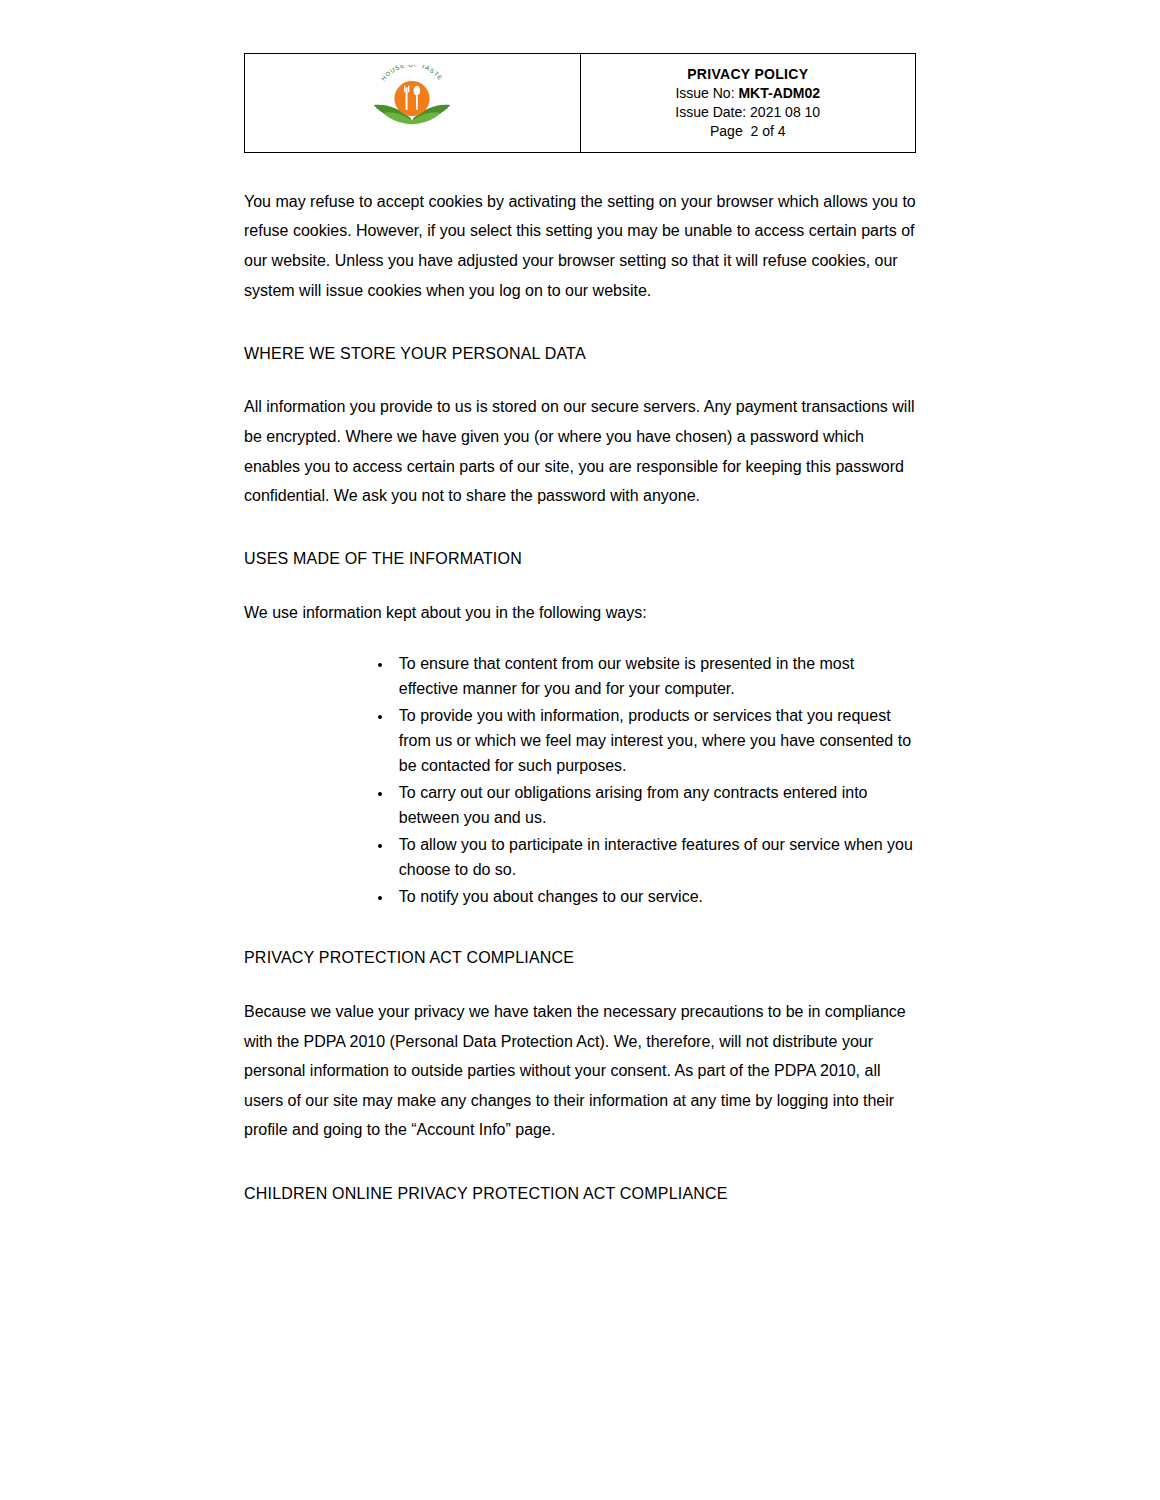| HOUSE OF TASTE | PRIVACY POLICY Issue No: MKT-ADM02 Issue Date: 2021 08 10 Page 2 of 4 |
You may refuse to accept cookies by activating the setting on your browser which allows you to refuse cookies. However, if you select this setting you may be unable to access certain parts of our website. Unless you have adjusted your browser setting so that it will refuse cookies, our system will issue cookies when you log on to our website.
WHERE WE STORE YOUR PERSONAL DATA
All information you provide to us is stored on our secure servers. Any payment transactions will be encrypted. Where we have given you (or where you have chosen) a password which enables you to access certain parts of our site, you are responsible for keeping this password confidential. We ask you not to share the password with anyone.
USES MADE OF THE INFORMATION
We use information kept about you in the following ways:
To ensure that content from our website is presented in the most effective manner for you and for your computer.
To provide you with information, products or services that you request from us or which we feel may interest you, where you have consented to be contacted for such purposes.
To carry out our obligations arising from any contracts entered into between you and us.
To allow you to participate in interactive features of our service when you choose to do so.
To notify you about changes to our service.
PRIVACY PROTECTION ACT COMPLIANCE
Because we value your privacy we have taken the necessary precautions to be in compliance with the PDPA 2010 (Personal Data Protection Act). We, therefore, will not distribute your personal information to outside parties without your consent. As part of the PDPA 2010, all users of our site may make any changes to their information at any time by logging into their profile and going to the “Account Info” page.
CHILDREN ONLINE PRIVACY PROTECTION ACT COMPLIANCE